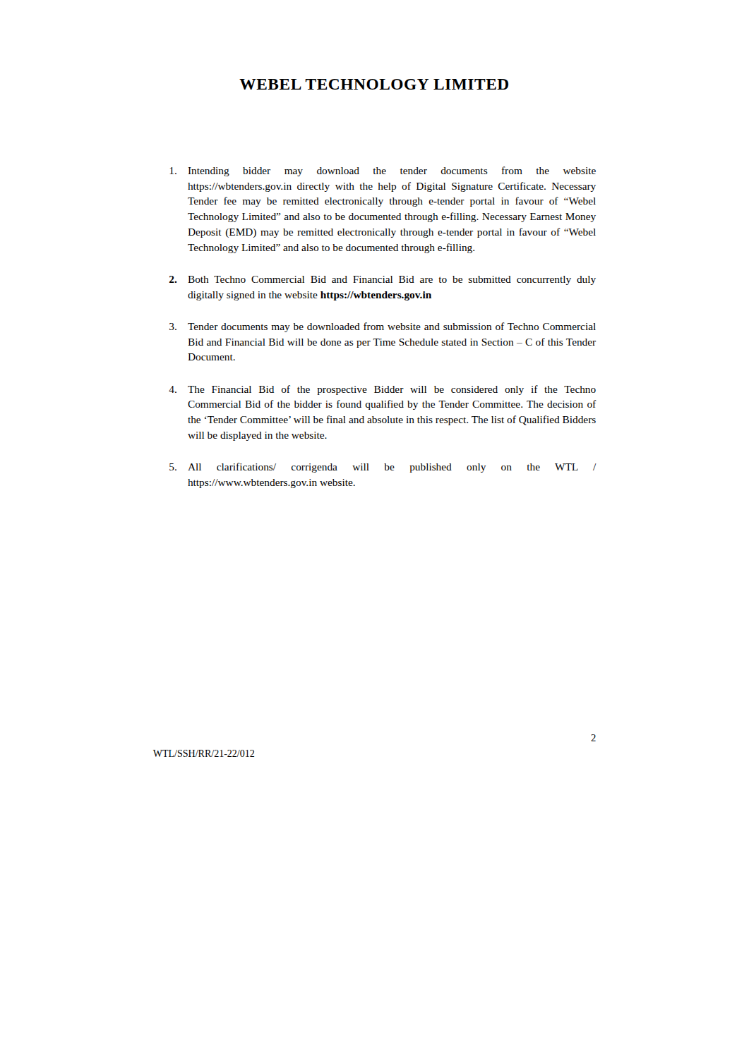WEBEL TECHNOLOGY LIMITED
Intending bidder may download the tender documents from the website https://wbtenders.gov.in directly with the help of Digital Signature Certificate. Necessary Tender fee may be remitted electronically through e-tender portal in favour of “Webel Technology Limited” and also to be documented through e-filling. Necessary Earnest Money Deposit (EMD) may be remitted electronically through e-tender portal in favour of “Webel Technology Limited” and also to be documented through e-filling.
Both Techno Commercial Bid and Financial Bid are to be submitted concurrently duly digitally signed in the website https://wbtenders.gov.in
Tender documents may be downloaded from website and submission of Techno Commercial Bid and Financial Bid will be done as per Time Schedule stated in Section – C of this Tender Document.
The Financial Bid of the prospective Bidder will be considered only if the Techno Commercial Bid of the bidder is found qualified by the Tender Committee. The decision of the ‘Tender Committee’ will be final and absolute in this respect. The list of Qualified Bidders will be displayed in the website.
All clarifications/ corrigenda will be published only on the WTL / https://www.wbtenders.gov.in website.
2
WTL/SSH/RR/21-22/012